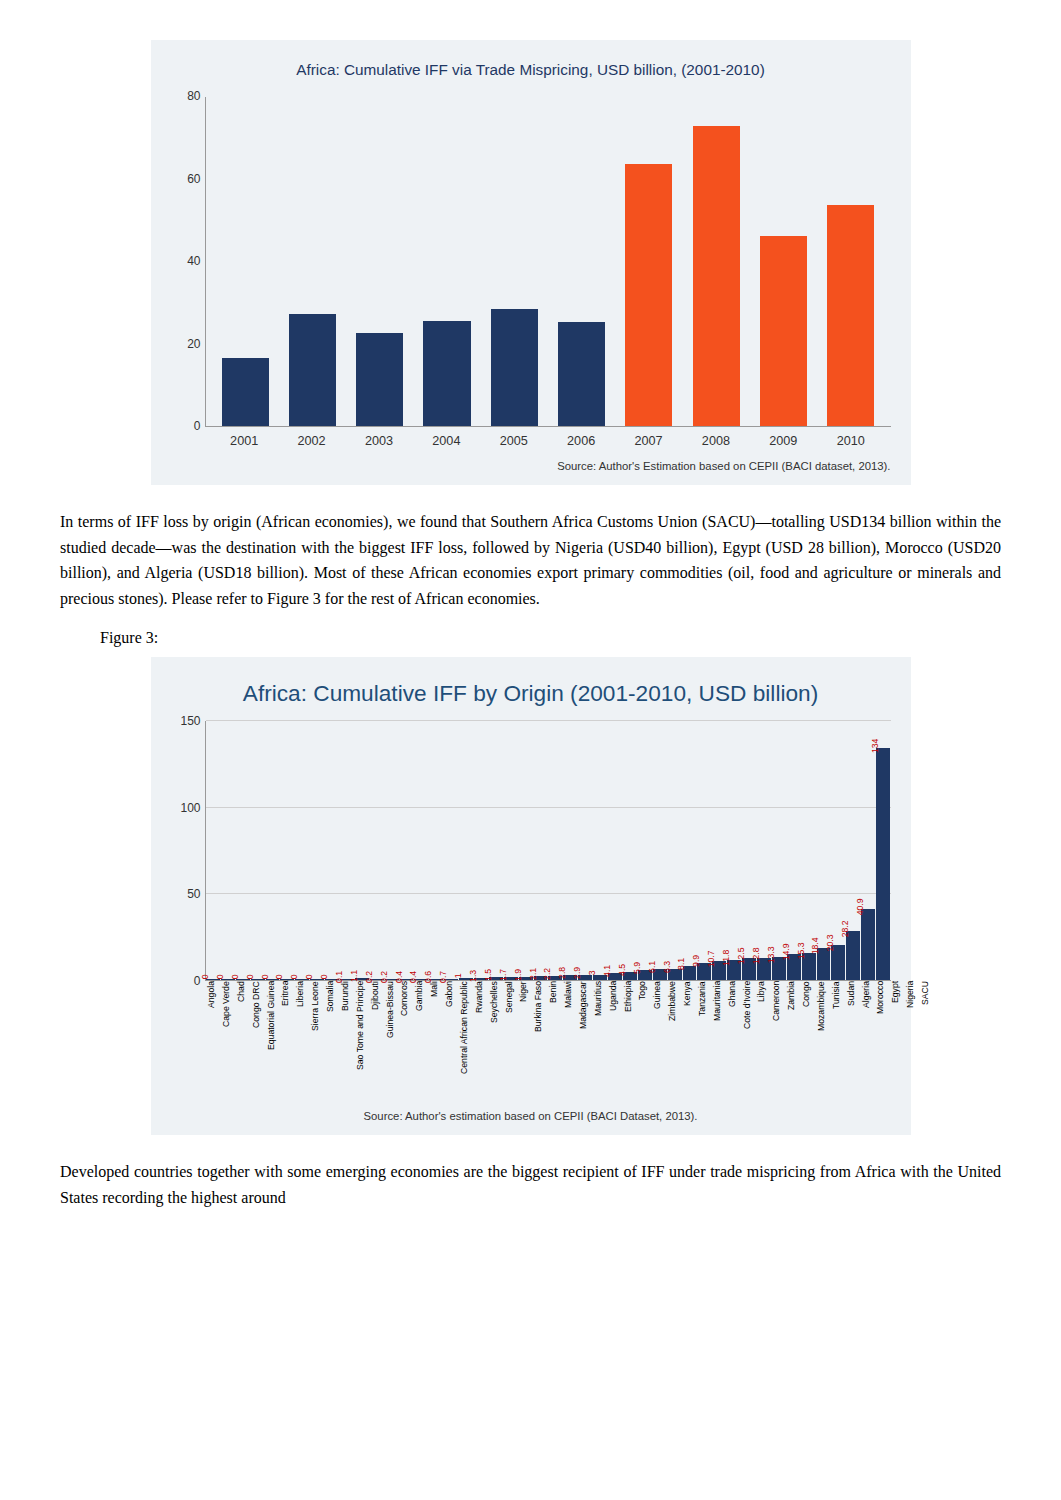Africa: Cumulative IFF via Trade Mispricing, USD billion, (2001-2010)
80 60 40 20 0
20012002200320042005 20062007200820092010
Source: Author's Estimation based on CEPII (BACI dataset, 2013).
In terms of IFF loss by origin (African economies), we found that Southern Africa Customs Union (SACU)—totalling USD134 billion within the studied decade—was the destination with the biggest IFF loss, followed by Nigeria (USD40 billion), Egypt (USD 28 billion), Morocco (USD20 billion), and Algeria (USD18 billion). Most of these African economies export primary commodities (oil, food and agriculture or minerals and precious stones). Please refer to Figure 3 for the rest of African economies.
Figure 3:
Africa: Cumulative IFF by Origin (2001-2010, USD billion)
150 100 50 0
0
0
0
0
0
0
0
0
0
0.1
1.1
0.2
0.2
0.4
0.4
0.6
0.7
1
1.3
1.5
1.7
1.9
2.1
2.2
2.8
2.9
3
4.1
4.5
5.9
6.1
6.3
8.1
9.9
10.7
11.8
12.5
12.8
13.3
14.9
15.3
18.4
20.3
28.2
40.9
134
Angola Cape Verde Chad Congo DRC Equatorial Guinea Eritrea Liberia Sierra Leone Somalia Burundi Sao Tome and Principe Djibouti Guinea-Bissau Comoros Gambia Mali Gabon Central African Republic Rwanda Seychelles Senegal Niger Burkina Faso Benin Malawi Madagascar Mauritius Uganda Ethiopia Togo Guinea Zimbabwe Kenya Tanzania Mauritania Ghana Cote d'Ivoire Libya Cameroon Zambia Congo Mozambique Tunisia Sudan Algeria Morocco Egypt Nigeria SACU
Source: Author's estimation based on CEPII (BACI Dataset, 2013).
Developed countries together with some emerging economies are the biggest recipient of IFF under trade mispricing from Africa with the United States recording the highest around